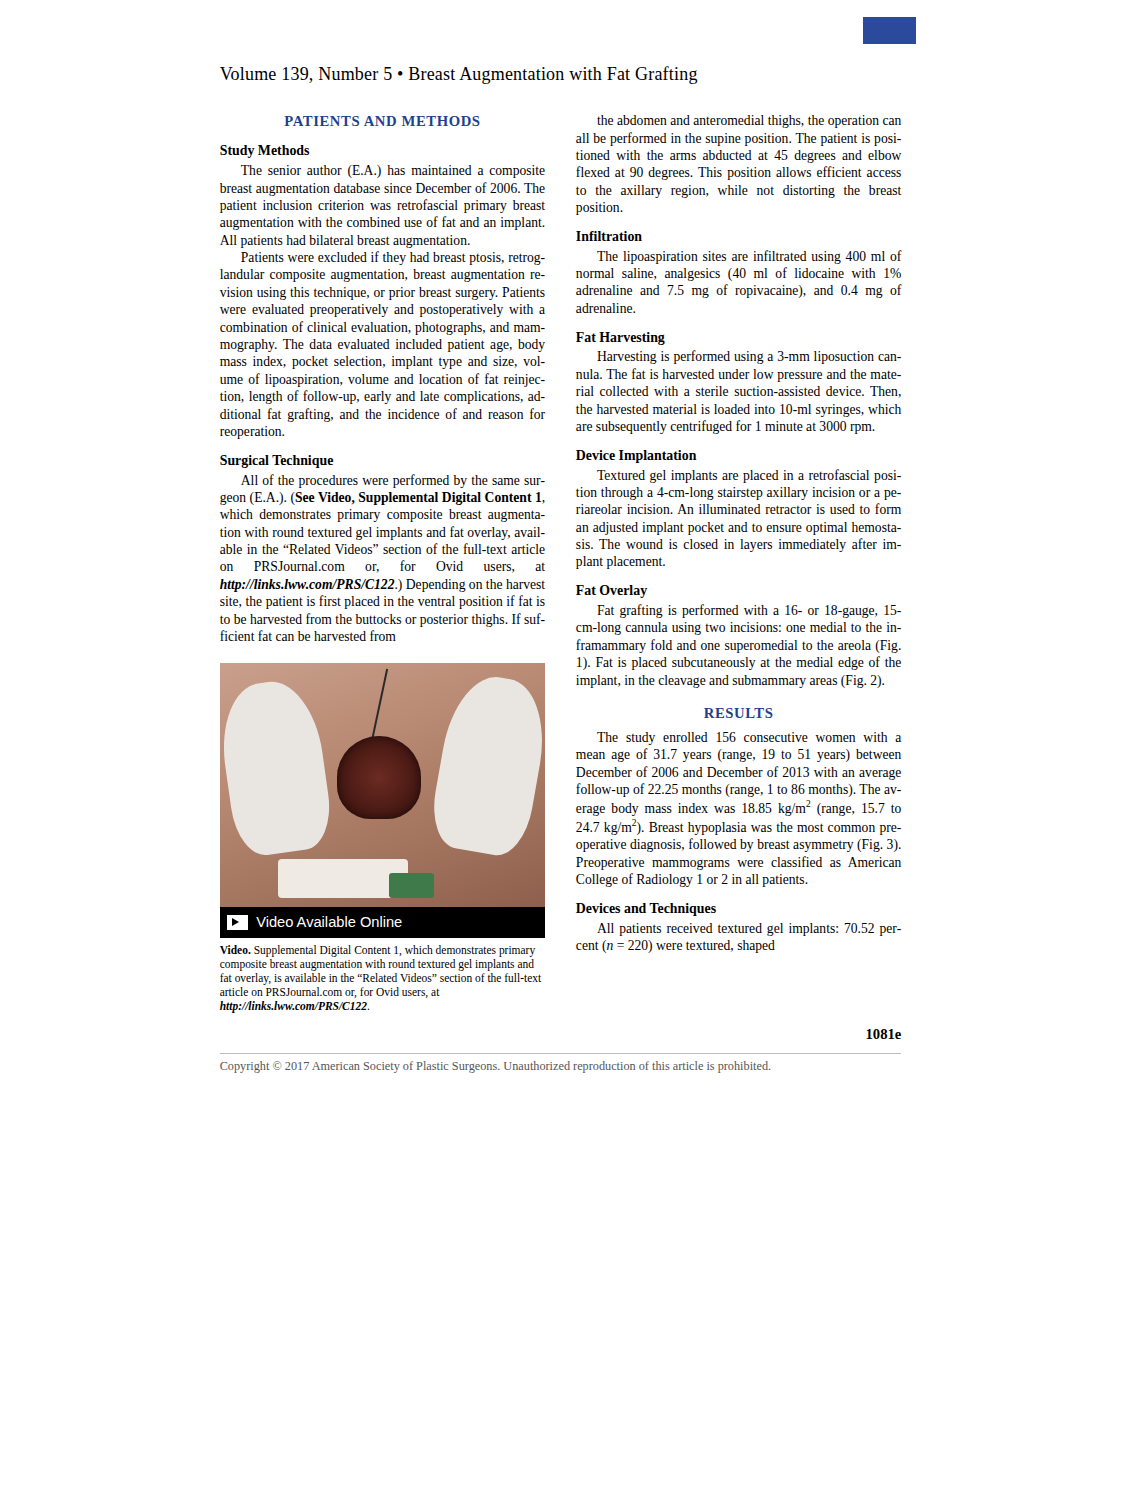Volume 139, Number 5 • Breast Augmentation with Fat Grafting
PATIENTS AND METHODS
Study Methods
The senior author (E.A.) has maintained a composite breast augmentation database since December of 2006. The patient inclusion criterion was retrofascial primary breast augmentation with the combined use of fat and an implant. All patients had bilateral breast augmentation.
Patients were excluded if they had breast ptosis, retroglandular composite augmentation, breast augmentation revision using this technique, or prior breast surgery. Patients were evaluated preoperatively and postoperatively with a combination of clinical evaluation, photographs, and mammography. The data evaluated included patient age, body mass index, pocket selection, implant type and size, volume of lipoaspiration, volume and location of fat reinjection, length of follow-up, early and late complications, additional fat grafting, and the incidence of and reason for reoperation.
Surgical Technique
All of the procedures were performed by the same surgeon (E.A.). (See Video, Supplemental Digital Content 1, which demonstrates primary composite breast augmentation with round textured gel implants and fat overlay, available in the “Related Videos” section of the full-text article on PRSJournal.com or, for Ovid users, at http://links.lww.com/PRS/C122.) Depending on the harvest site, the patient is first placed in the ventral position if fat is to be harvested from the buttocks or posterior thighs. If sufficient fat can be harvested from
Video Available Online
Video. Supplemental Digital Content 1, which demonstrates primary composite breast augmentation with round textured gel implants and fat overlay, is available in the “Related Videos” section of the full-text article on PRSJournal.com or, for Ovid users, at http://links.lww.com/PRS/C122.
the abdomen and anteromedial thighs, the operation can all be performed in the supine position. The patient is positioned with the arms abducted at 45 degrees and elbow flexed at 90 degrees. This position allows efficient access to the axillary region, while not distorting the breast position.
Infiltration
The lipoaspiration sites are infiltrated using 400 ml of normal saline, analgesics (40 ml of lidocaine with 1% adrenaline and 7.5 mg of ropivacaine), and 0.4 mg of adrenaline.
Fat Harvesting
Harvesting is performed using a 3-mm liposuction cannula. The fat is harvested under low pressure and the material collected with a sterile suction-assisted device. Then, the harvested material is loaded into 10-ml syringes, which are subsequently centrifuged for 1 minute at 3000 rpm.
Device Implantation
Textured gel implants are placed in a retrofascial position through a 4-cm-long stairstep axillary incision or a periareolar incision. An illuminated retractor is used to form an adjusted implant pocket and to ensure optimal hemostasis. The wound is closed in layers immediately after implant placement.
Fat Overlay
Fat grafting is performed with a 16- or 18-gauge, 15-cm-long cannula using two incisions: one medial to the inframammary fold and one superomedial to the areola (Fig. 1). Fat is placed subcutaneously at the medial edge of the implant, in the cleavage and submammary areas (Fig. 2).
RESULTS
The study enrolled 156 consecutive women with a mean age of 31.7 years (range, 19 to 51 years) between December of 2006 and December of 2013 with an average follow-up of 22.25 months (range, 1 to 86 months). The average body mass index was 18.85 kg/m2 (range, 15.7 to 24.7 kg/m2). Breast hypoplasia was the most common preoperative diagnosis, followed by breast asymmetry (Fig. 3). Preoperative mammograms were classified as American College of Radiology 1 or 2 in all patients.
Devices and Techniques
All patients received textured gel implants: 70.52 percent (n = 220) were textured, shaped
1081e
Copyright © 2017 American Society of Plastic Surgeons. Unauthorized reproduction of this article is prohibited.